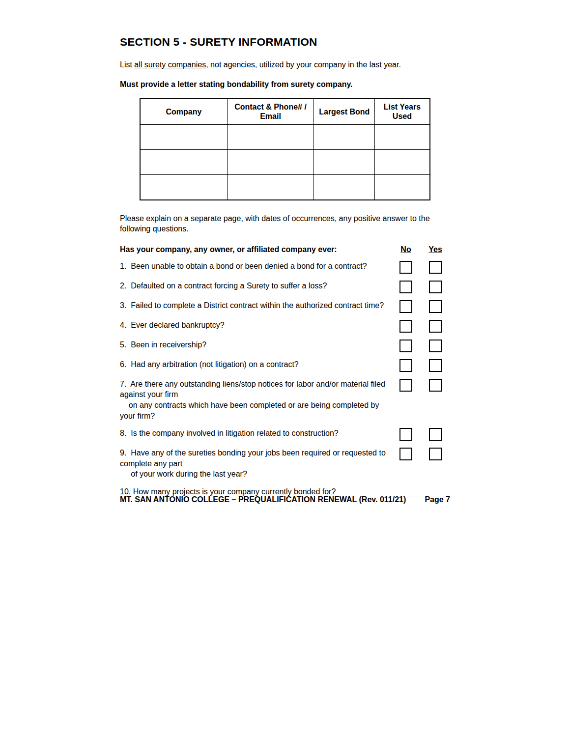SECTION 5 - SURETY INFORMATION
List all surety companies, not agencies, utilized by your company in the last year.
Must provide a letter stating bondability from surety company.
| Company | Contact & Phone# / Email | Largest Bond | List Years Used |
| --- | --- | --- | --- |
Please explain on a separate page, with dates of occurrences, any positive answer to the following questions.
Has your company, any owner, or affiliated company ever:
No
Yes
1. Been unable to obtain a bond or been denied a bond for a contract?
2. Defaulted on a contract forcing a Surety to suffer a loss?
3. Failed to complete a District contract within the authorized contract time?
4. Ever declared bankruptcy?
5. Been in receivership?
6. Had any arbitration (not litigation) on a contract?
7. Are there any outstanding liens/stop notices for labor and/or material filed against your firm
on any contracts which have been completed or are being completed by your firm?
8. Is the company involved in litigation related to construction?
9. Have any of the sureties bonding your jobs been required or requested to complete any part
of your work during the last year?
10. How many projects is your company currently bonded for?
MT. SAN ANTONIO COLLEGE – PREQUALIFICATION RENEWAL (Rev. 011/21)
Page 7